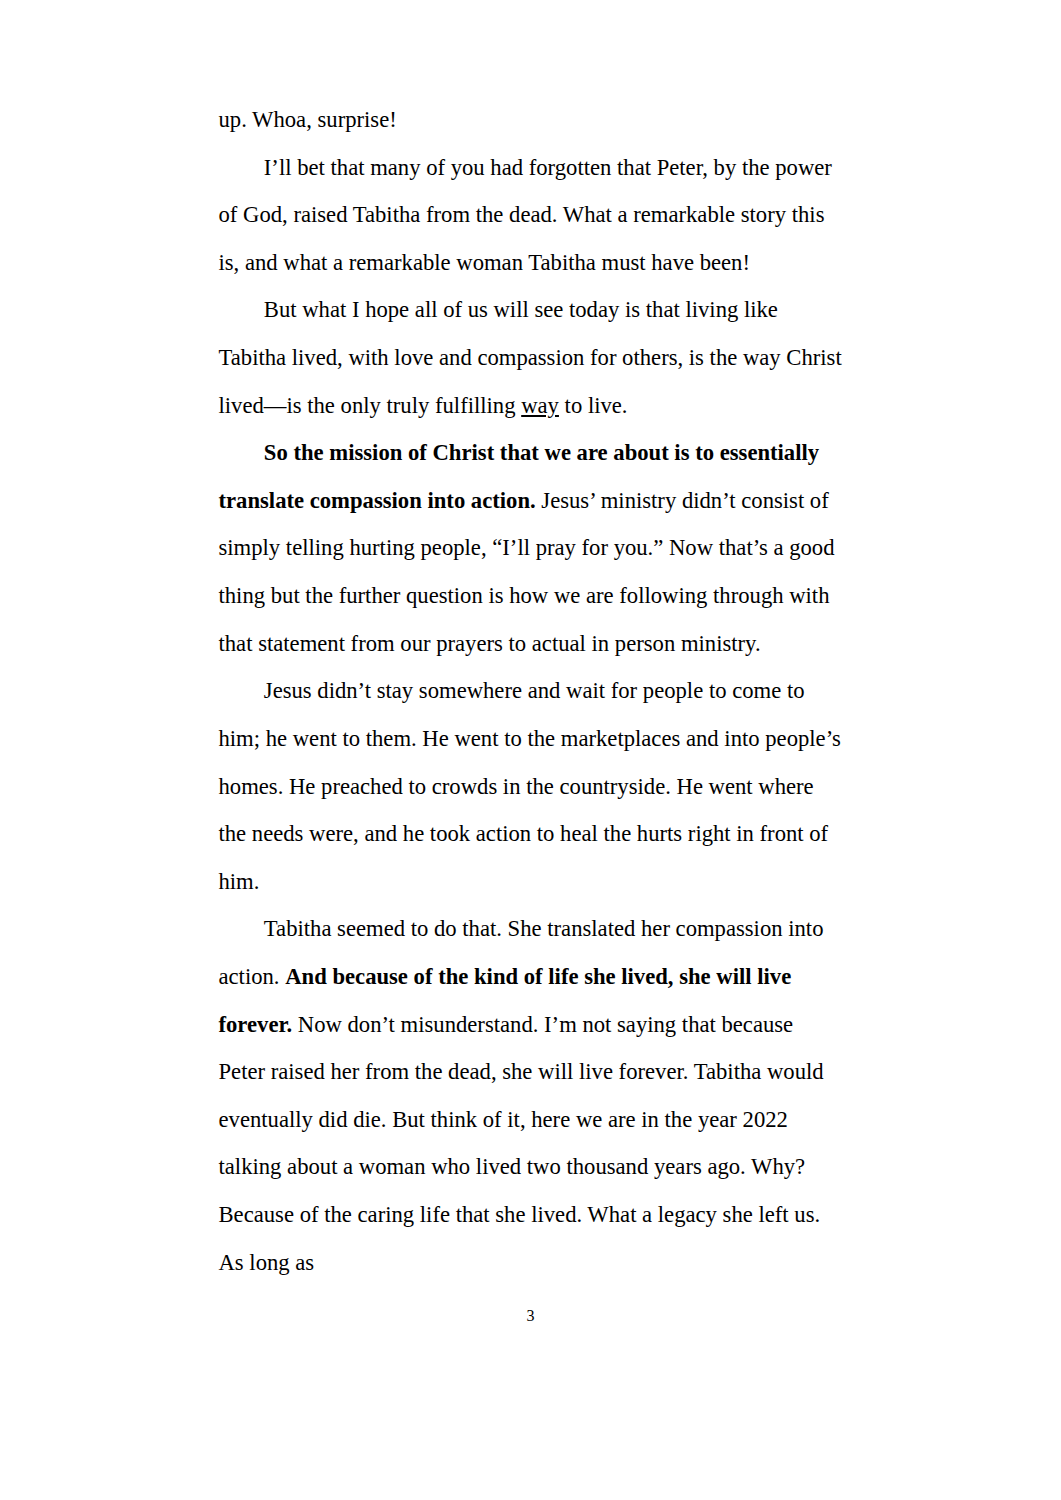up. Whoa, surprise!
I’ll bet that many of you had forgotten that Peter, by the power of God, raised Tabitha from the dead. What a remarkable story this is, and what a remarkable woman Tabitha must have been!
But what I hope all of us will see today is that living like Tabitha lived, with love and compassion for others, is the way Christ lived—is the only truly fulfilling way to live.
So the mission of Christ that we are about is to essentially translate compassion into action. Jesus’ ministry didn’t consist of simply telling hurting people, “I’ll pray for you.” Now that’s a good thing but the further question is how we are following through with that statement from our prayers to actual in person ministry.
Jesus didn’t stay somewhere and wait for people to come to him; he went to them. He went to the marketplaces and into people’s homes. He preached to crowds in the countryside. He went where the needs were, and he took action to heal the hurts right in front of him.
Tabitha seemed to do that. She translated her compassion into action. And because of the kind of life she lived, she will live forever. Now don’t misunderstand. I’m not saying that because Peter raised her from the dead, she will live forever. Tabitha would eventually did die. But think of it, here we are in the year 2022 talking about a woman who lived two thousand years ago. Why? Because of the caring life that she lived. What a legacy she left us. As long as
3